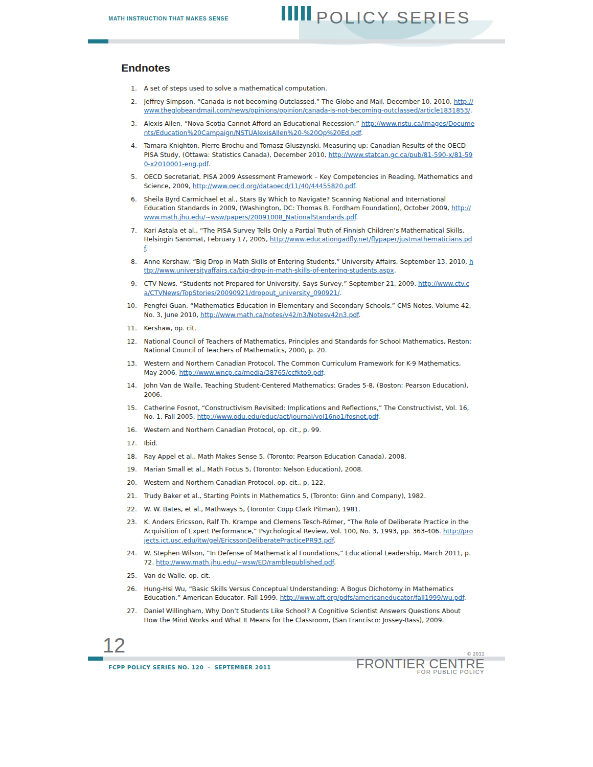Math Instruction That Makes Sense
POLICY SERIES
Endnotes
A set of steps used to solve a mathematical computation.
Jeffrey Simpson, “Canada is not becoming Outclassed,” The Globe and Mail, December 10, 2010, http://www.theglobeandmail.com/news/opinions/opinion/canada-is-not-becoming-outclassed/article1831853/.
Alexis Allen, “Nova Scotia Cannot Afford an Educational Recession,” http://www.nstu.ca/images/Documents/Education%20Campaign/NSTUAlexisAllen%20-%20Op%20Ed.pdf.
Tamara Knighton, Pierre Brochu and Tomasz Gluszynski, Measuring up: Canadian Results of the OECD PISA Study, (Ottawa: Statistics Canada), December 2010, http://www.statcan.gc.ca/pub/81-590-x/81-590-x2010001-eng.pdf.
OECD Secretariat, PISA 2009 Assessment Framework – Key Competencies in Reading, Mathematics and Science, 2009, http://www.oecd.org/dataoecd/11/40/44455820.pdf.
Sheila Byrd Carmichael et al., Stars By Which to Navigate? Scanning National and International Education Standards in 2009, (Washington, DC: Thomas B. Fordham Foundation), October 2009, http://www.math.jhu.edu/~wsw/papers/20091008_NationalStandards.pdf.
Kari Astala et al., “The PISA Survey Tells Only a Partial Truth of Finnish Children’s Mathematical Skills, Helsingin Sanomat, February 17, 2005, http://www.educationgadfly.net/flypaper/justmathematicians.pdf.
Anne Kershaw, “Big Drop in Math Skills of Entering Students,” University Affairs, September 13, 2010, http://www.universityaffairs.ca/big-drop-in-math-skills-of-entering-students.aspx.
CTV News, “Students not Prepared for University, Says Survey,” September 21, 2009, http://www.ctv.ca/CTVNews/TopStories/20090921/dropout_university_090921/.
Pengfei Guan, “Mathematics Education in Elementary and Secondary Schools,” CMS Notes, Volume 42, No. 3, June 2010, http://www.math.ca/notes/v42/n3/Notesv42n3.pdf.
Kershaw, op. cit.
National Council of Teachers of Mathematics, Principles and Standards for School Mathematics, Reston: National Council of Teachers of Mathematics, 2000, p. 20.
Western and Northern Canadian Protocol, The Common Curriculum Framework for K-9 Mathematics, May 2006, http://www.wncp.ca/media/38765/ccfkto9.pdf.
John Van de Walle, Teaching Student-Centered Mathematics: Grades 5-8, (Boston: Pearson Education), 2006.
Catherine Fosnot, “Constructivism Revisited: Implications and Reflections,” The Constructivist, Vol. 16, No. 1, Fall 2005, http://www.odu.edu/educ/act/journal/vol16no1/fosnot.pdf.
Western and Northern Canadian Protocol, op. cit., p. 99.
Ibid.
Ray Appel et al., Math Makes Sense 5, (Toronto: Pearson Education Canada), 2008.
Marian Small et al., Math Focus 5, (Toronto: Nelson Education), 2008.
Western and Northern Canadian Protocol, op. cit., p. 122.
Trudy Baker et al., Starting Points in Mathematics 5, (Toronto: Ginn and Company), 1982.
W. W. Bates, et al., Mathways 5, (Toronto: Copp Clark Pitman), 1981.
K. Anders Ericsson, Ralf Th. Krampe and Clemens Tesch-Römer, “The Role of Deliberate Practice in the Acquisition of Expert Performance,” Psychological Review, Vol. 100, No. 3, 1993, pp. 363-406. http://projects.ict.usc.edu/itw/gel/EricssonDeliberatePracticePR93.pdf.
W. Stephen Wilson, “In Defense of Mathematical Foundations,” Educational Leadership, March 2011, p. 72. http://www.math.jhu.edu/~wsw/ED/ramblepublished.pdf.
Van de Walle, op. cit.
Hung-Hsi Wu, “Basic Skills Versus Conceptual Understanding: A Bogus Dichotomy in Mathematics Education,” American Educator, Fall 1999, http://www.aft.org/pdfs/americaneducator/fall1999/wu.pdf.
Daniel Willingham, Why Don’t Students Like School? A Cognitive Scientist Answers Questions About How the Mind Works and What It Means for the Classroom, (San Francisco: Jossey-Bass), 2009.
12
FCPP Policy Series No. 120 · September 2011
© 2011
FRONTIER CENTRE FOR PUBLIC POLICY